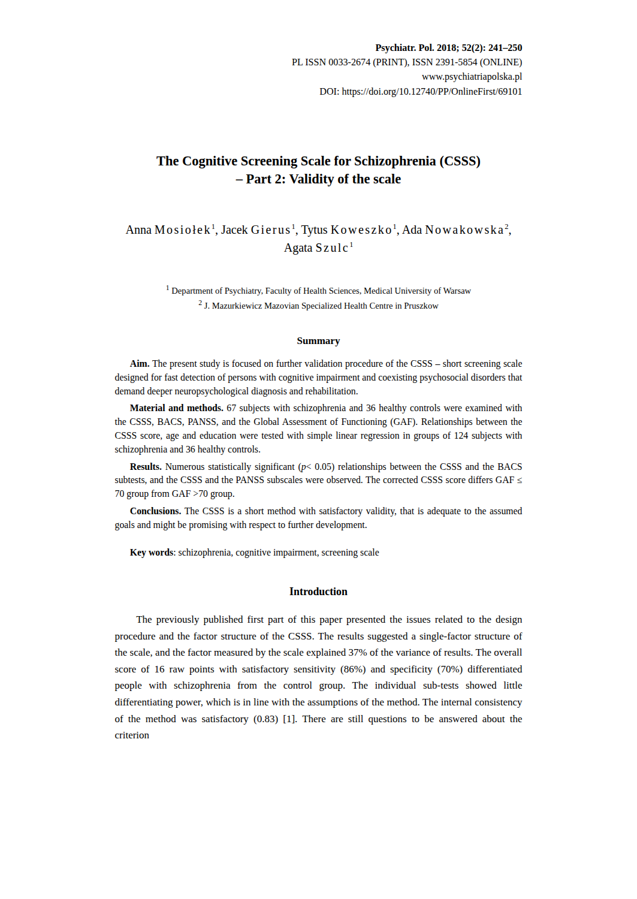Psychiatr. Pol. 2018; 52(2): 241–250
PL ISSN 0033-2674 (PRINT), ISSN 2391-5854 (ONLINE)
www.psychiatriapolska.pl
DOI: https://doi.org/10.12740/PP/OnlineFirst/69101
The Cognitive Screening Scale for Schizophrenia (CSSS)
– Part 2: Validity of the scale
Anna Mosiołek1, Jacek Gierus1, Tytus Koweszko1, Ada Nowakowska2,
Agata Szulc1
1 Department of Psychiatry, Faculty of Health Sciences, Medical University of Warsaw
2 J. Mazurkiewicz Mazovian Specialized Health Centre in Pruszkow
Summary
Aim. The present study is focused on further validation procedure of the CSSS – short screening scale designed for fast detection of persons with cognitive impairment and coexisting psychosocial disorders that demand deeper neuropsychological diagnosis and rehabilitation.
Material and methods. 67 subjects with schizophrenia and 36 healthy controls were examined with the CSSS, BACS, PANSS, and the Global Assessment of Functioning (GAF). Relationships between the CSSS score, age and education were tested with simple linear regression in groups of 124 subjects with schizophrenia and 36 healthy controls.
Results. Numerous statistically significant (p< 0.05) relationships between the CSSS and the BACS subtests, and the CSSS and the PANSS subscales were observed. The corrected CSSS score differs GAF ≤ 70 group from GAF >70 group.
Conclusions. The CSSS is a short method with satisfactory validity, that is adequate to the assumed goals and might be promising with respect to further development.
Key words: schizophrenia, cognitive impairment, screening scale
Introduction
The previously published first part of this paper presented the issues related to the design procedure and the factor structure of the CSSS. The results suggested a single-factor structure of the scale, and the factor measured by the scale explained 37% of the variance of results. The overall score of 16 raw points with satisfactory sensitivity (86%) and specificity (70%) differentiated people with schizophrenia from the control group. The individual sub-tests showed little differentiating power, which is in line with the assumptions of the method. The internal consistency of the method was satisfactory (0.83) [1]. There are still questions to be answered about the criterion